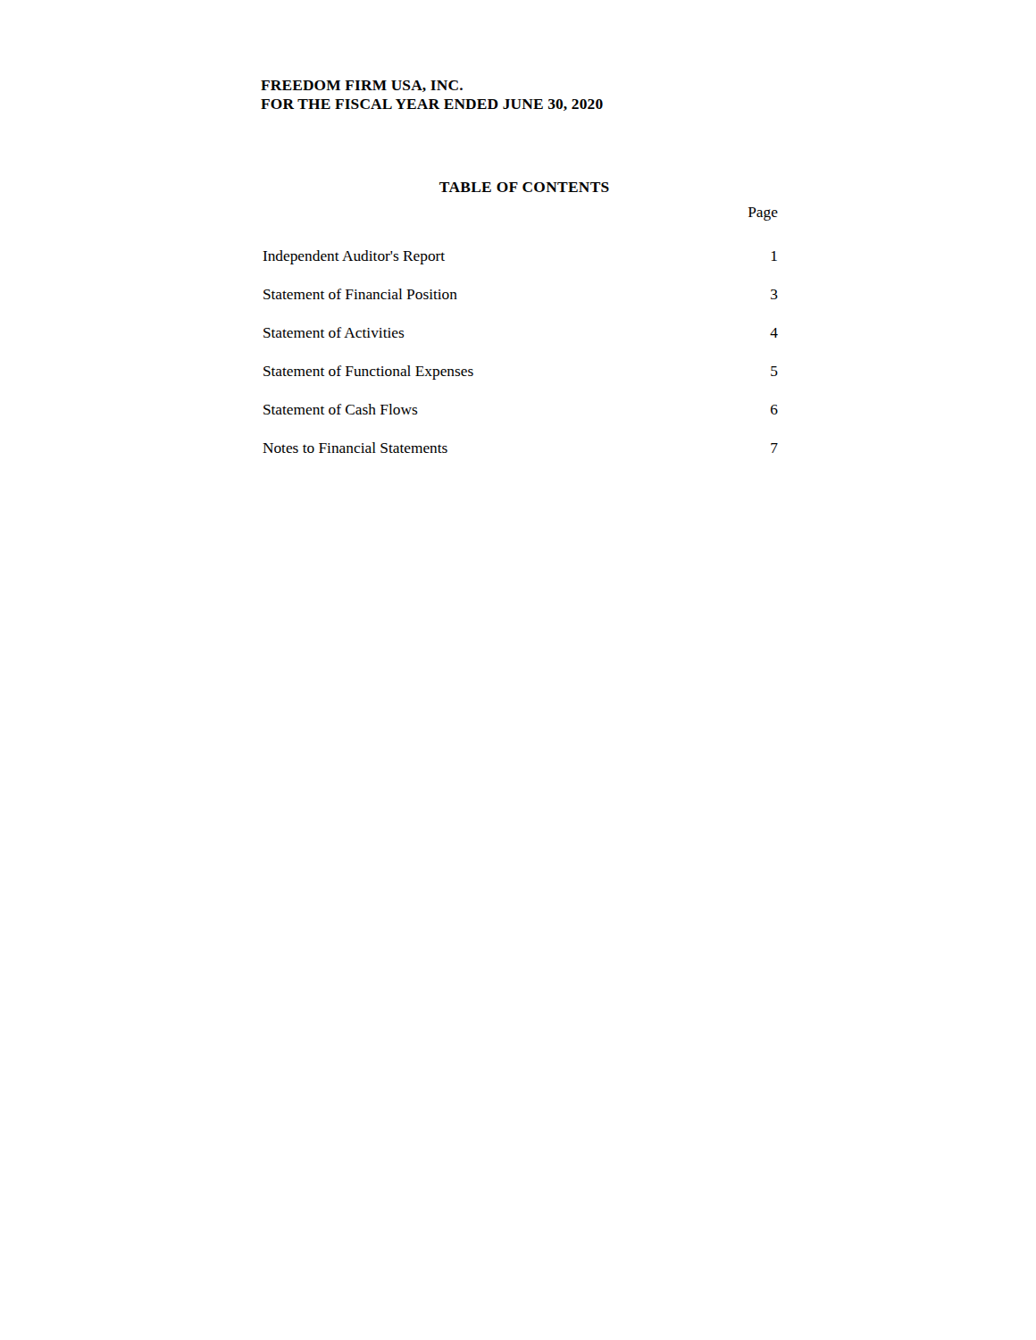FREEDOM FIRM USA, INC.
FOR THE FISCAL YEAR ENDED JUNE 30, 2020
TABLE OF CONTENTS
Page
| Independent Auditor's Report | 1 |
| Statement of Financial Position | 3 |
| Statement of Activities | 4 |
| Statement of Functional Expenses | 5 |
| Statement of Cash Flows | 6 |
| Notes to Financial Statements | 7 |